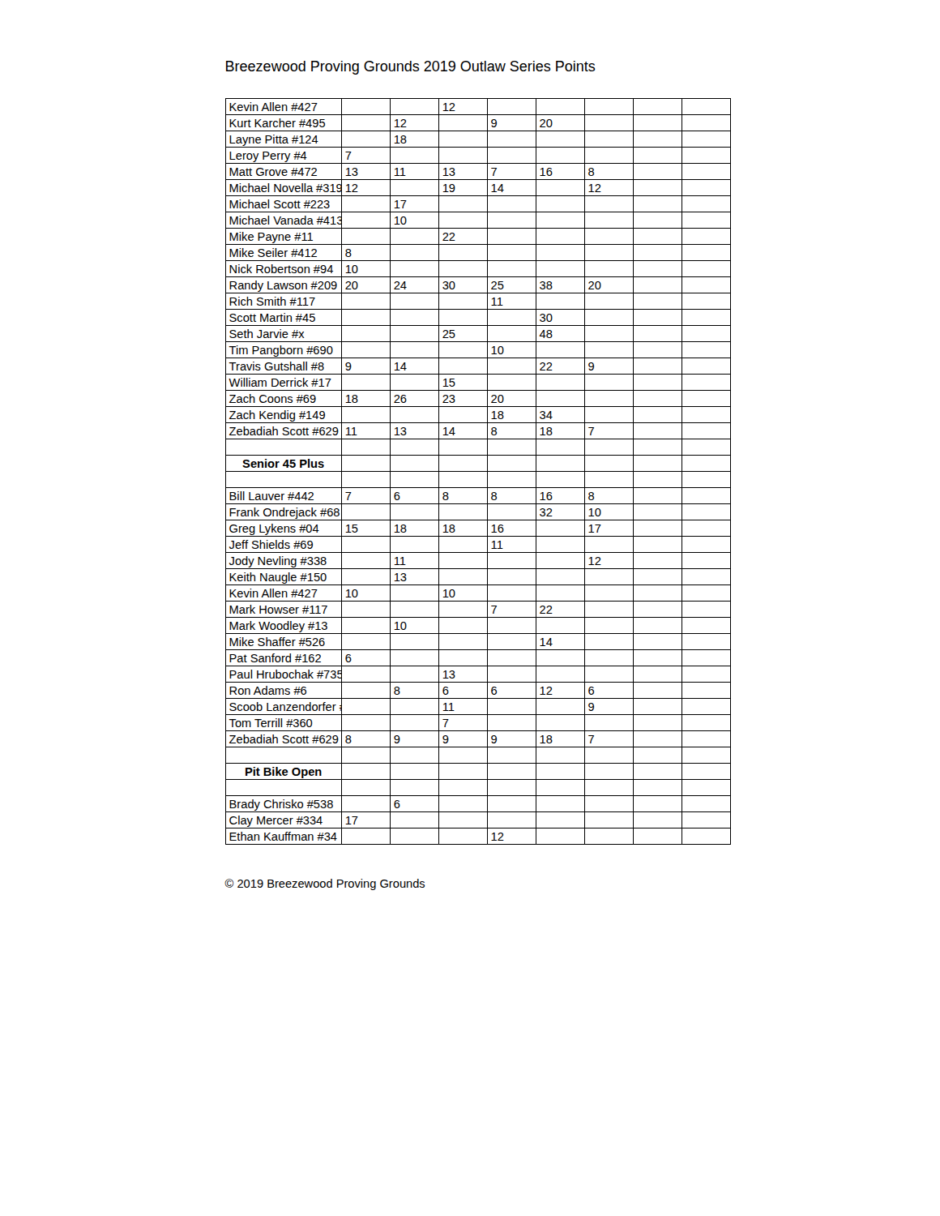Breezewood Proving Grounds 2019 Outlaw Series Points
| Kevin Allen #427 | | | 12 | | | | | |
| Kurt Karcher #495 | | 12 | | 9 | 20 | | | |
| Layne Pitta #124 | | 18 | | | | | | |
| Leroy Perry #4 | 7 | | | | | | | |
| Matt Grove #472 | 13 | 11 | 13 | 7 | 16 | 8 | | |
| Michael Novella #319 | 12 | | 19 | 14 | | 12 | | |
| Michael Scott #223 | | 17 | | | | | | |
| Michael Vanada #413 | | 10 | | | | | | |
| Mike Payne #11 | | | 22 | | | | | |
| Mike Seiler #412 | 8 | | | | | | | |
| Nick Robertson #94 | 10 | | | | | | | |
| Randy Lawson #209 | 20 | 24 | 30 | 25 | 38 | 20 | | |
| Rich Smith #117 | | | | 11 | | | | |
| Scott Martin #45 | | | | | 30 | | | |
| Seth Jarvie #x | | | 25 | | 48 | | | |
| Tim Pangborn #690 | | | | 10 | | | | |
| Travis Gutshall #8 | 9 | 14 | | | 22 | 9 | | |
| William Derrick #17 | | | 15 | | | | | |
| Zach Coons #69 | 18 | 26 | 23 | 20 | | | | |
| Zach Kendig #149 | | | | 18 | 34 | | | |
| Zebadiah Scott #629 | 11 | 13 | 14 | 8 | 18 | 7 | | |
| Senior 45 Plus | | | | | | | | |
| Bill Lauver #442 | 7 | 6 | 8 | 8 | 16 | 8 | | |
| Frank Ondrejack #68 | | | | | 32 | 10 | | |
| Greg Lykens #04 | 15 | 18 | 18 | 16 | | 17 | | |
| Jeff Shields #69 | | | | 11 | | | | |
| Jody Nevling #338 | | 11 | | | | 12 | | |
| Keith Naugle #150 | | 13 | | | | | | |
| Kevin Allen #427 | 10 | | 10 | | | | | |
| Mark Howser #117 | | | | 7 | 22 | | | |
| Mark Woodley #13 | | 10 | | | | | | |
| Mike Shaffer #526 | | | | | 14 | | | |
| Pat Sanford #162 | 6 | | | | | | | |
| Paul Hrubochak #735 | | | 13 | | | | | |
| Ron Adams #6 | | 8 | 6 | 6 | 12 | 6 | | |
| Scoob Lanzendorfer #51 | | | 11 | | | 9 | | |
| Tom Terrill #360 | | | 7 | | | | | |
| Zebadiah Scott #629 | 8 | 9 | 9 | 9 | 18 | 7 | | |
| Pit Bike Open | | | | | | | | |
| Brady Chrisko #538 | | 6 | | | | | | |
| Clay Mercer #334 | 17 | | | | | | | |
| Ethan Kauffman #34 | | | | 12 | | | | |
© 2019 Breezewood Proving Grounds